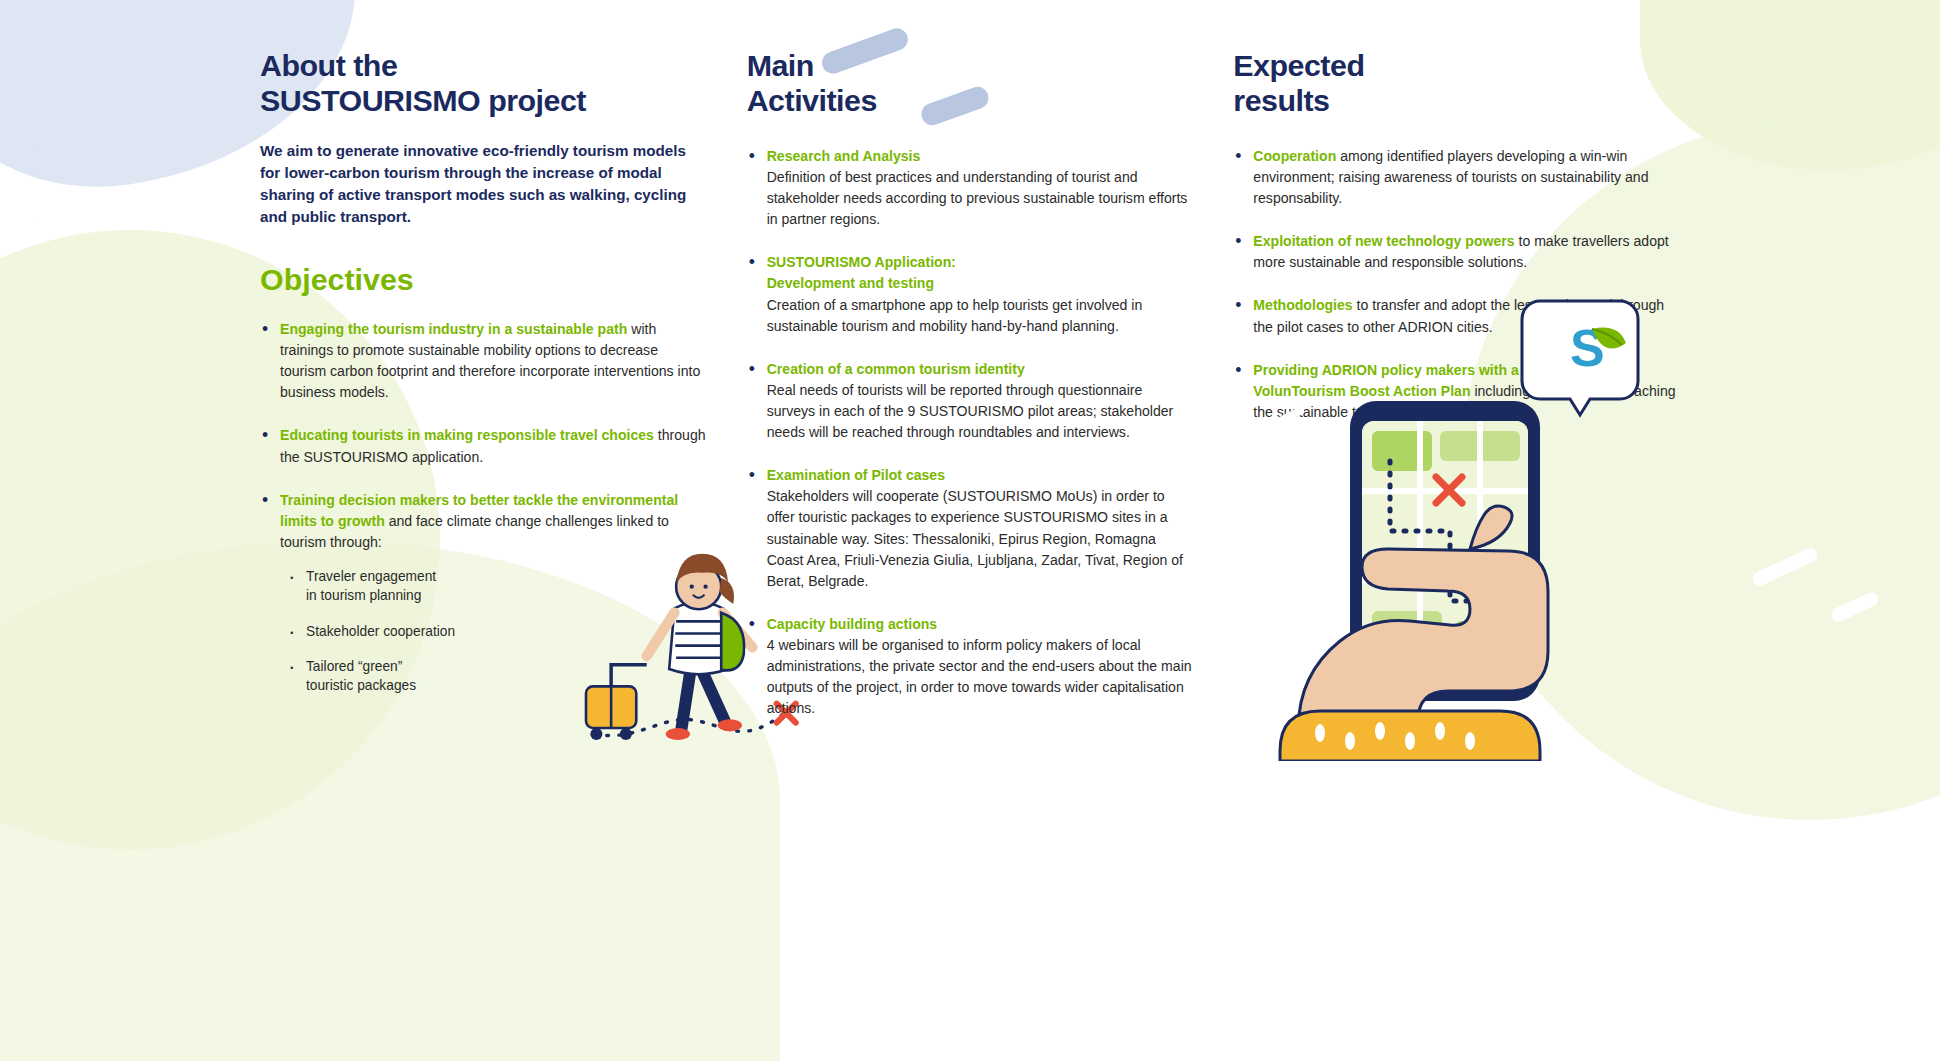About the
SUSTOURISMO project
We aim to generate innovative eco-friendly tourism models for lower-carbon tourism through the increase of modal sharing of active transport modes such as walking, cycling and public transport.
Objectives
Engaging the tourism industry in a sustainable path with trainings to promote sustainable mobility options to decrease tourism carbon footprint and therefore incorporate interventions into business models.
Educating tourists in making responsible travel choices through the SUSTOURISMO application.
Training decision makers to better tackle the environmental limits to growth and face climate change challenges linked to tourism through:
Traveler engagement
in tourism planning
Stakeholder cooperation
Tailored “green”
touristic packages
Main
Activities
Research and Analysis
Definition of best practices and understanding of tourist and stakeholder needs according to previous sustainable tourism efforts in partner regions.
SUSTOURISMO Application:
Development and testing
Creation of a smartphone app to help tourists get involved in sustainable tourism and mobility hand-by-hand planning.
Creation of a common tourism identity
Real needs of tourists will be reported through questionnaire surveys in each of the 9 SUSTOURISMO pilot areas; stakeholder needs will be reached through roundtables and interviews.
Examination of Pilot cases
Stakeholders will cooperate (SUSTOURISMO MoUs) in order to offer touristic packages to experience SUSTOURISMO sites in a sustainable way. Sites: Thessaloniki, Epirus Region, Romagna Coast Area, Friuli-Venezia Giulia, Ljubljana, Zadar, Tivat, Region of Berat, Belgrade.
Capacity building actions
4 webinars will be organised to inform policy makers of local administrations, the private sector and the end-users about the main outputs of the project, in order to move towards wider capitalisation actions.
Expected
results
Cooperation among identified players developing a win-win environment; raising awareness of tourists on sustainability and responsability.
Exploitation of new technology powers to make travellers adopt more sustainable and responsible solutions.
Methodologies to transfer and adopt the lessons learned through the pilot cases to other ADRION cities.
Providing ADRION policy makers with a Sustainable VolunTourism Boost Action Plan including guidelines for reaching the sustainable tourism goal.
S